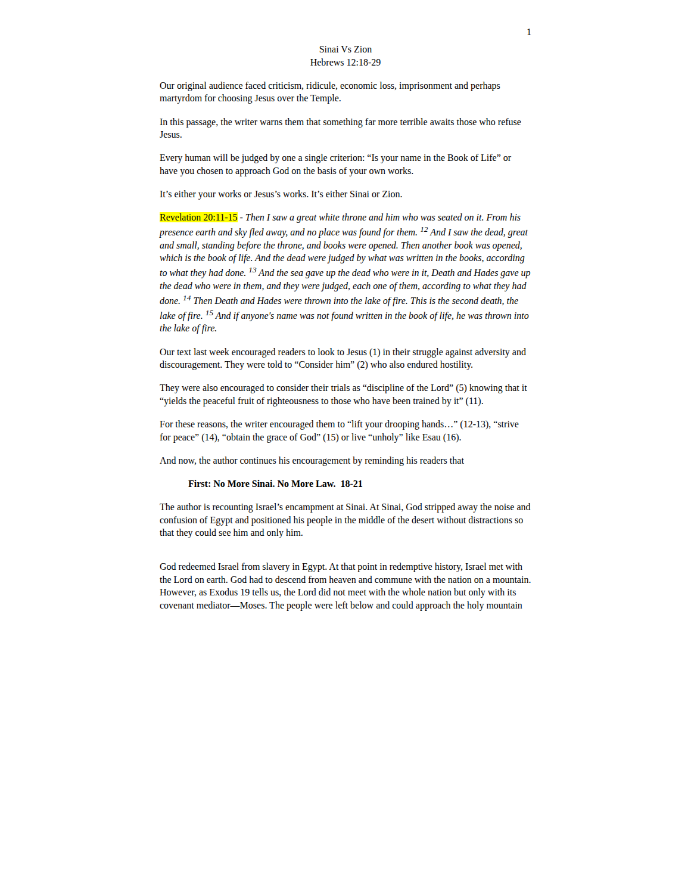1
Sinai Vs Zion Hebrews 12:18-29
Our original audience faced criticism, ridicule, economic loss, imprisonment and perhaps martyrdom for choosing Jesus over the Temple.
In this passage, the writer warns them that something far more terrible awaits those who refuse Jesus.
Every human will be judged by one a single criterion: “Is your name in the Book of Life” or have you chosen to approach God on the basis of your own works.
It’s either your works or Jesus’s works. It’s either Sinai or Zion.
Revelation 20:11-15 - Then I saw a great white throne and him who was seated on it. From his presence earth and sky fled away, and no place was found for them. 12 And I saw the dead, great and small, standing before the throne, and books were opened. Then another book was opened, which is the book of life. And the dead were judged by what was written in the books, according to what they had done. 13 And the sea gave up the dead who were in it, Death and Hades gave up the dead who were in them, and they were judged, each one of them, according to what they had done. 14 Then Death and Hades were thrown into the lake of fire. This is the second death, the lake of fire. 15 And if anyone's name was not found written in the book of life, he was thrown into the lake of fire.
Our text last week encouraged readers to look to Jesus (1) in their struggle against adversity and discouragement. They were told to “Consider him” (2) who also endured hostility.
They were also encouraged to consider their trials as “discipline of the Lord” (5) knowing that it “yields the peaceful fruit of righteousness to those who have been trained by it” (11).
For these reasons, the writer encouraged them to “lift your drooping hands…” (12-13), “strive for peace” (14), “obtain the grace of God” (15) or live “unholy” like Esau (16).
And now, the author continues his encouragement by reminding his readers that
First: No More Sinai. No More Law. 18-21
The author is recounting Israel’s encampment at Sinai. At Sinai, God stripped away the noise and confusion of Egypt and positioned his people in the middle of the desert without distractions so that they could see him and only him.
God redeemed Israel from slavery in Egypt. At that point in redemptive history, Israel met with the Lord on earth. God had to descend from heaven and commune with the nation on a mountain. However, as Exodus 19 tells us, the Lord did not meet with the whole nation but only with its covenant mediator—Moses. The people were left below and could approach the holy mountain